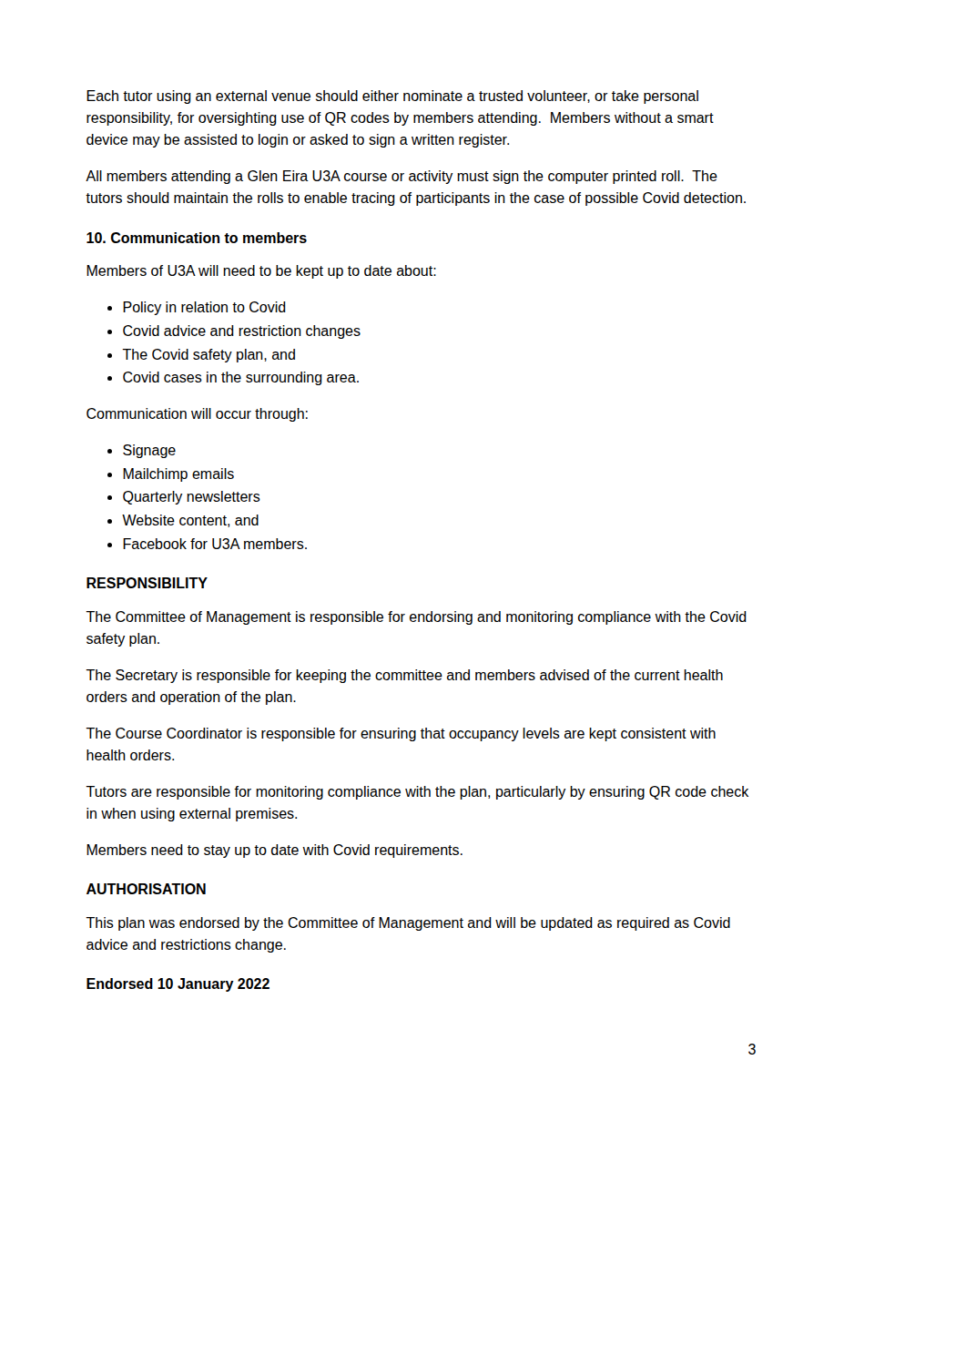Each tutor using an external venue should either nominate a trusted volunteer, or take personal responsibility, for oversighting use of QR codes by members attending. Members without a smart device may be assisted to login or asked to sign a written register.
All members attending a Glen Eira U3A course or activity must sign the computer printed roll. The tutors should maintain the rolls to enable tracing of participants in the case of possible Covid detection.
10. Communication to members
Members of U3A will need to be kept up to date about:
Policy in relation to Covid
Covid advice and restriction changes
The Covid safety plan, and
Covid cases in the surrounding area.
Communication will occur through:
Signage
Mailchimp emails
Quarterly newsletters
Website content, and
Facebook for U3A members.
RESPONSIBILITY
The Committee of Management is responsible for endorsing and monitoring compliance with the Covid safety plan.
The Secretary is responsible for keeping the committee and members advised of the current health orders and operation of the plan.
The Course Coordinator is responsible for ensuring that occupancy levels are kept consistent with health orders.
Tutors are responsible for monitoring compliance with the plan, particularly by ensuring QR code check in when using external premises.
Members need to stay up to date with Covid requirements.
AUTHORISATION
This plan was endorsed by the Committee of Management and will be updated as required as Covid advice and restrictions change.
Endorsed 10 January 2022
3